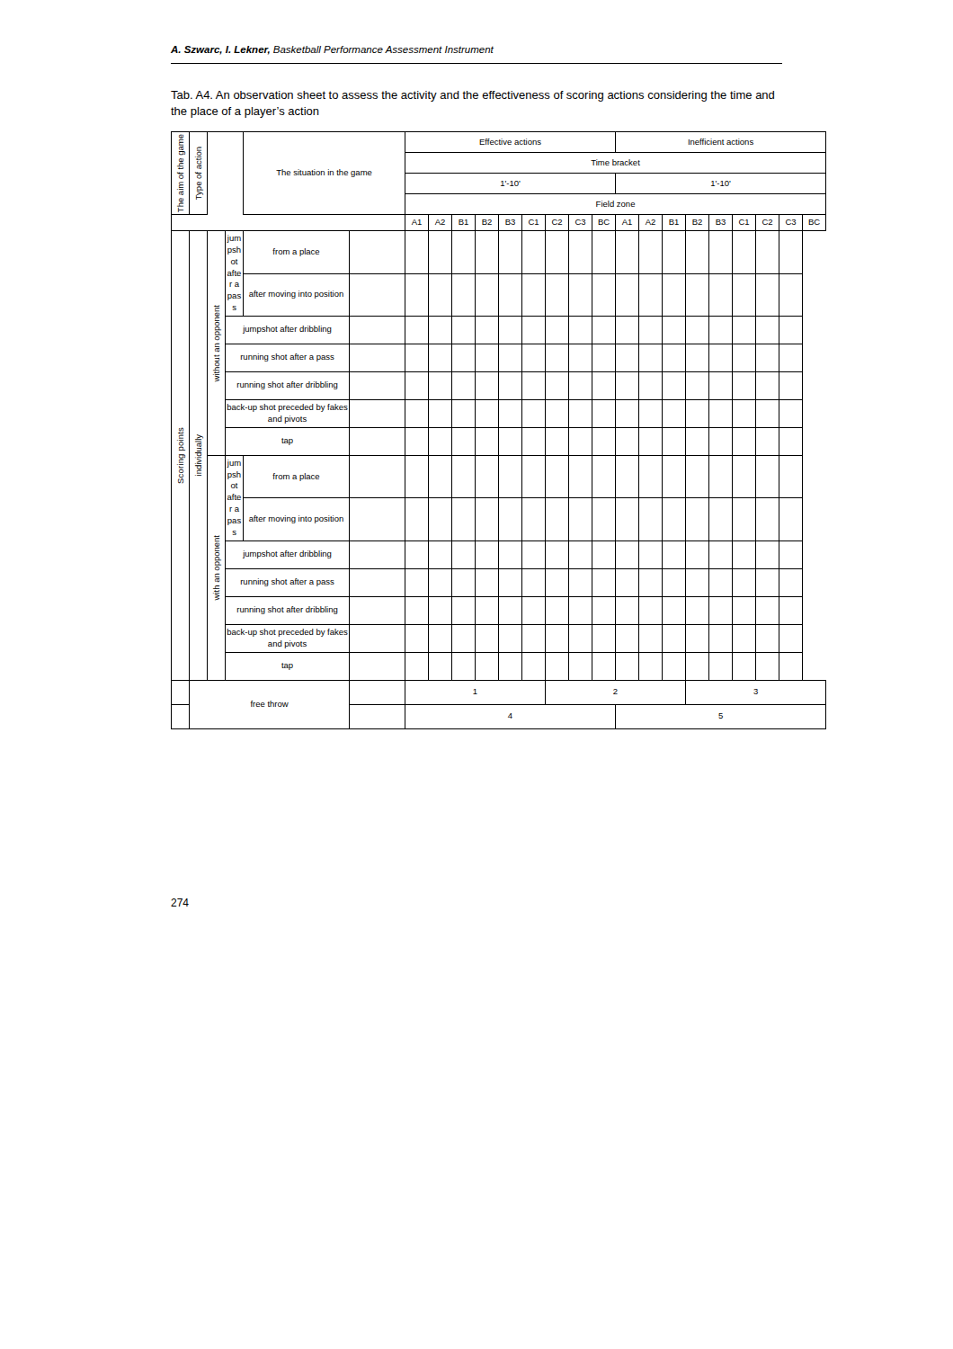A. Szwarc, I. Lekner, Basketball Performance Assessment Instrument
Tab. A4. An observation sheet to assess the activity and the effectiveness of scoring actions considering the time and the place of a player’s action
| The aim of the game | Type of action | | The situation in the game | Effective actions | Inefficient actions |
| --- | --- | --- | --- | --- | --- |
| Time bracket |
| 1'-10' | 1'-10' |
| Field zone |
| | | | | | | A1 | A2 | B1 | B2 | B3 | C1 | C2 | C3 | BC | A1 | A2 | B1 | B2 | B3 | C1 | C2 | C3 | BC |
| Scoring points | individually | without an opponent | jumpshot after a pass | from a place | | | | | | | | | | | | | | | | | | |
| after moving into position | | | | | | | | | | | | | | | | | | |
| jumpshot after dribbling | | | | | | | | | | | | | | | | | | |
| running shot after a pass | | | | | | | | | | | | | | | | | | |
| running shot after dribbling | | | | | | | | | | | | | | | | | | |
| back-up shot preceded by fakes and pivots | | | | | | | | | | | | | | | | | | |
| tap | | | | | | | | | | | | | | | | | | |
| with an opponent | jumpshot after a pass | from a place | | | | | | | | | | | | | | | | | | |
| after moving into position | | | | | | | | | | | | | | | | | | |
| jumpshot after dribbling | | | | | | | | | | | | | | | | | | |
| running shot after a pass | | | | | | | | | | | | | | | | | | |
| running shot after dribbling | | | | | | | | | | | | | | | | | | |
| back-up shot preceded by fakes and pivots | | | | | | | | | | | | | | | | | | |
| tap | | | | | | | | | | | | | | | | | | |
| | free throw | | 1 | 2 | 3 |
| | | 4 | 5 |
274